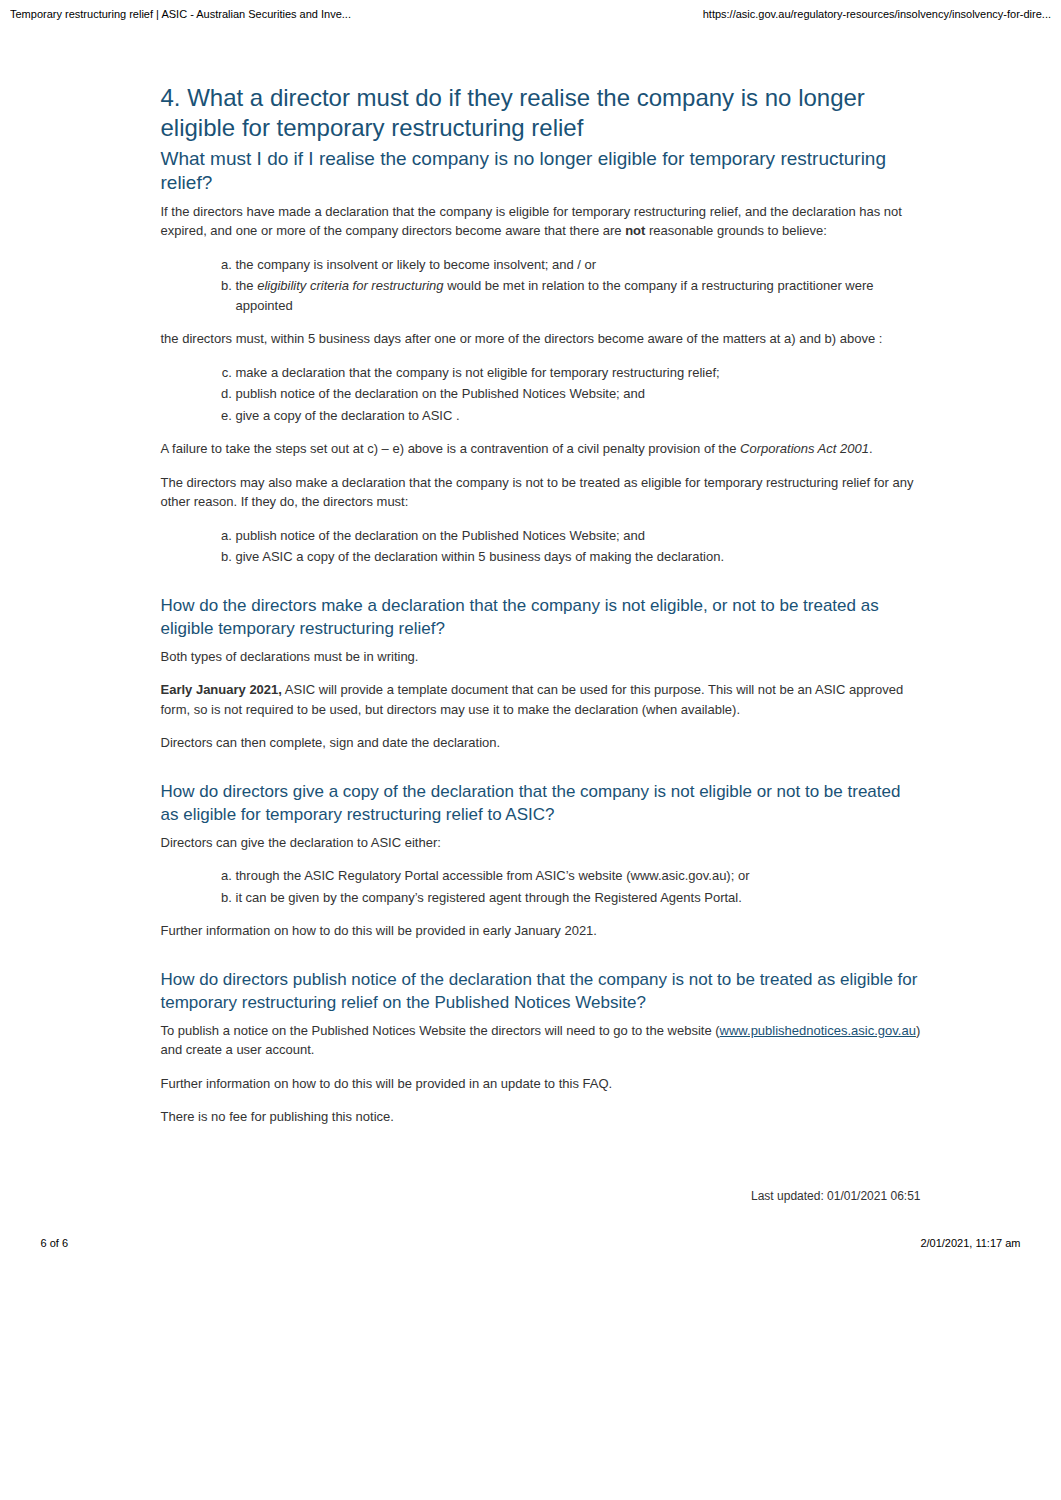Temporary restructuring relief | ASIC - Australian Securities and Inve...
https://asic.gov.au/regulatory-resources/insolvency/insolvency-for-dire...
4. What a director must do if they realise the company is no longer eligible for temporary restructuring relief
What must I do if I realise the company is no longer eligible for temporary restructuring relief?
If the directors have made a declaration that the company is eligible for temporary restructuring relief, and the declaration has not expired, and one or more of the company directors become aware that there are not reasonable grounds to believe:
the company is insolvent or likely to become insolvent; and / or
the eligibility criteria for restructuring would be met in relation to the company if a restructuring practitioner were appointed
the directors must, within 5 business days after one or more of the directors become aware of the matters at a) and b) above :
make a declaration that the company is not eligible for temporary restructuring relief;
publish notice of the declaration on the Published Notices Website; and
give a copy of the declaration to ASIC .
A failure to take the steps set out at c) – e) above is a contravention of a civil penalty provision of the Corporations Act 2001.
The directors may also make a declaration that the company is not to be treated as eligible for temporary restructuring relief for any other reason. If they do, the directors must:
publish notice of the declaration on the Published Notices Website; and
give ASIC a copy of the declaration within 5 business days of making the declaration.
How do the directors make a declaration that the company is not eligible, or not to be treated as eligible temporary restructuring relief?
Both types of declarations must be in writing.
Early January 2021, ASIC will provide a template document that can be used for this purpose. This will not be an ASIC approved form, so is not required to be used, but directors may use it to make the declaration (when available).
Directors can then complete, sign and date the declaration.
How do directors give a copy of the declaration that the company is not eligible or not to be treated as eligible for temporary restructuring relief to ASIC?
Directors can give the declaration to ASIC either:
through the ASIC Regulatory Portal accessible from ASIC’s website (www.asic.gov.au); or
it can be given by the company’s registered agent through the Registered Agents Portal.
Further information on how to do this will be provided in early January 2021.
How do directors publish notice of the declaration that the company is not to be treated as eligible for temporary restructuring relief on the Published Notices Website?
To publish a notice on the Published Notices Website the directors will need to go to the website (www.publishednotices.asic.gov.au) and create a user account.
Further information on how to do this will be provided in an update to this FAQ.
There is no fee for publishing this notice.
Last updated: 01/01/2021 06:51
6 of 6
2/01/2021, 11:17 am